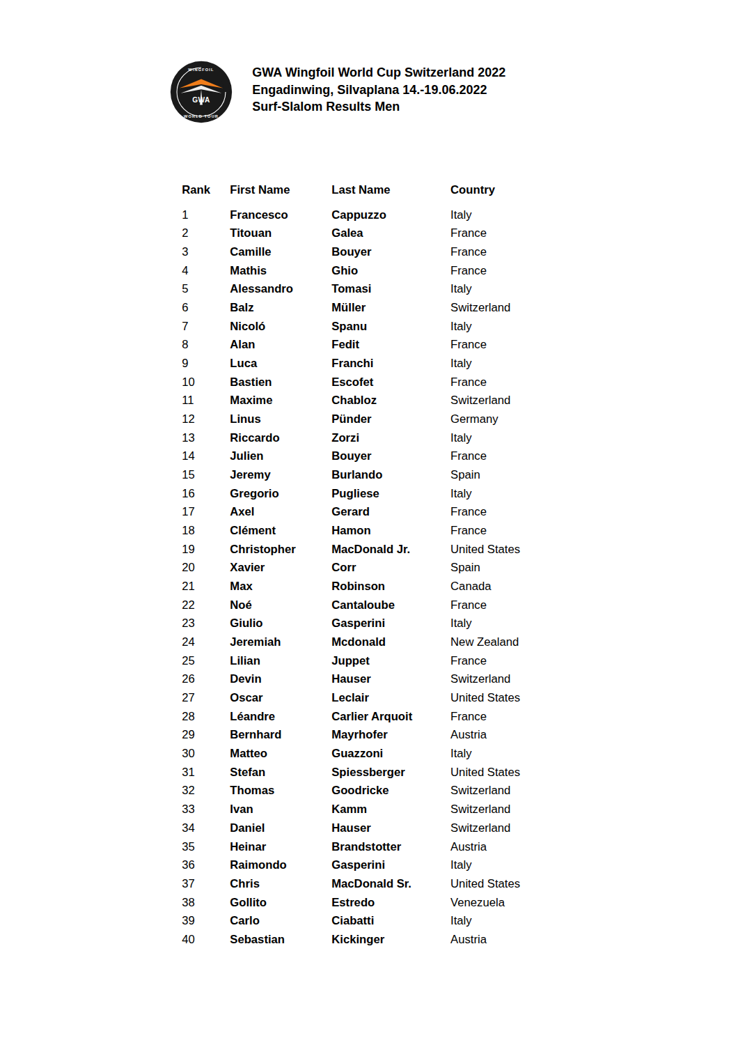WINGFOIL WORLD TOUR GWA
GWA Wingfoil World Cup Switzerland 2022
Engadinwing, Silvaplana 14.-19.06.2022
Surf-Slalom Results Men
| Rank | First Name | Last Name | Country |
| --- | --- | --- | --- |
| 1 | Francesco | Cappuzzo | Italy |
| 2 | Titouan | Galea | France |
| 3 | Camille | Bouyer | France |
| 4 | Mathis | Ghio | France |
| 5 | Alessandro | Tomasi | Italy |
| 6 | Balz | Müller | Switzerland |
| 7 | Nicoló | Spanu | Italy |
| 8 | Alan | Fedit | France |
| 9 | Luca | Franchi | Italy |
| 10 | Bastien | Escofet | France |
| 11 | Maxime | Chabloz | Switzerland |
| 12 | Linus | Pünder | Germany |
| 13 | Riccardo | Zorzi | Italy |
| 14 | Julien | Bouyer | France |
| 15 | Jeremy | Burlando | Spain |
| 16 | Gregorio | Pugliese | Italy |
| 17 | Axel | Gerard | France |
| 18 | Clément | Hamon | France |
| 19 | Christopher | MacDonald Jr. | United States |
| 20 | Xavier | Corr | Spain |
| 21 | Max | Robinson | Canada |
| 22 | Noé | Cantaloube | France |
| 23 | Giulio | Gasperini | Italy |
| 24 | Jeremiah | Mcdonald | New Zealand |
| 25 | Lilian | Juppet | France |
| 26 | Devin | Hauser | Switzerland |
| 27 | Oscar | Leclair | United States |
| 28 | Léandre | Carlier Arquoit | France |
| 29 | Bernhard | Mayrhofer | Austria |
| 30 | Matteo | Guazzoni | Italy |
| 31 | Stefan | Spiessberger | United States |
| 32 | Thomas | Goodricke | Switzerland |
| 33 | Ivan | Kamm | Switzerland |
| 34 | Daniel | Hauser | Switzerland |
| 35 | Heinar | Brandstotter | Austria |
| 36 | Raimondo | Gasperini | Italy |
| 37 | Chris | MacDonald Sr. | United States |
| 38 | Gollito | Estredo | Venezuela |
| 39 | Carlo | Ciabatti | Italy |
| 40 | Sebastian | Kickinger | Austria |